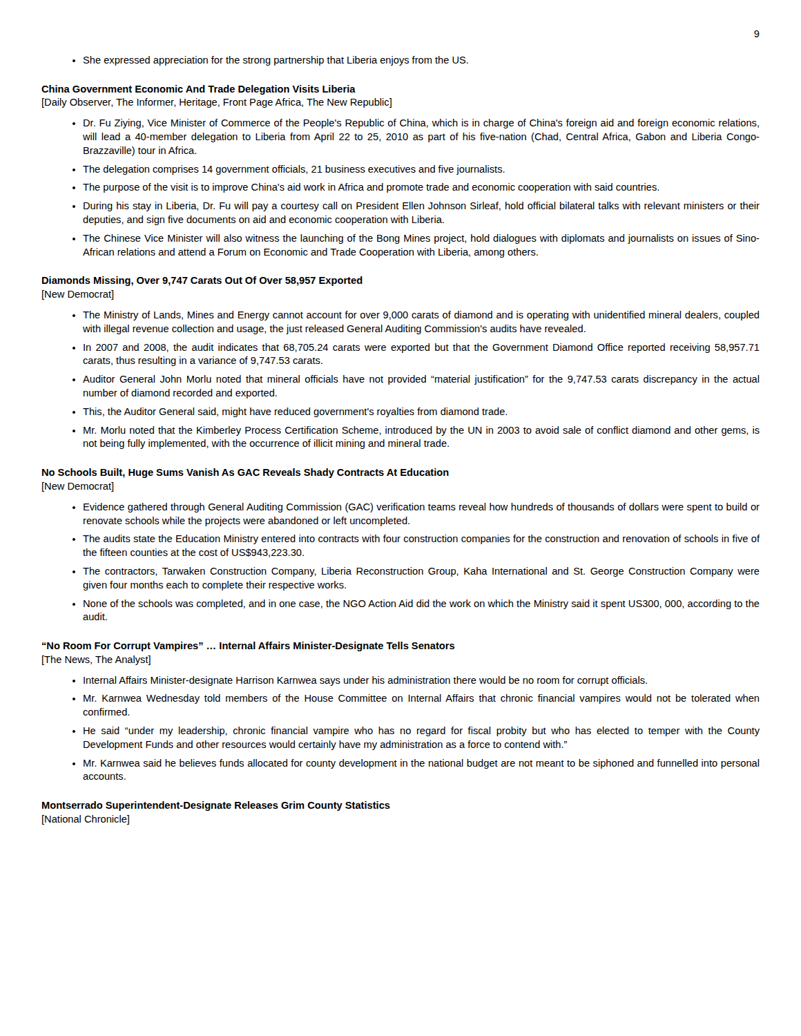9
She expressed appreciation for the strong partnership that Liberia enjoys from the US.
China Government Economic And Trade Delegation Visits Liberia
[Daily Observer, The Informer, Heritage, Front Page Africa, The New Republic]
Dr. Fu Ziying, Vice Minister of Commerce of the People's Republic of China, which is in charge of China's foreign aid and foreign economic relations, will lead a 40-member delegation to Liberia from April 22 to 25, 2010 as part of his five-nation (Chad, Central Africa, Gabon and Liberia Congo-Brazzaville) tour in Africa.
The delegation comprises 14 government officials, 21 business executives and five journalists.
The purpose of the visit is to improve China's aid work in Africa and promote trade and economic cooperation with said countries.
During his stay in Liberia, Dr. Fu will pay a courtesy call on President Ellen Johnson Sirleaf, hold official bilateral talks with relevant ministers or their deputies, and sign five documents on aid and economic cooperation with Liberia.
The Chinese Vice Minister will also witness the launching of the Bong Mines project, hold dialogues with diplomats and journalists on issues of Sino-African relations and attend a Forum on Economic and Trade Cooperation with Liberia, among others.
Diamonds Missing, Over 9,747 Carats Out Of Over 58,957 Exported
[New Democrat]
The Ministry of Lands, Mines and Energy cannot account for over 9,000 carats of diamond and is operating with unidentified mineral dealers, coupled with illegal revenue collection and usage, the just released General Auditing Commission's audits have revealed.
In 2007 and 2008, the audit indicates that 68,705.24 carats were exported but that the Government Diamond Office reported receiving 58,957.71 carats, thus resulting in a variance of 9,747.53 carats.
Auditor General John Morlu noted that mineral officials have not provided “material justification” for the 9,747.53 carats discrepancy in the actual number of diamond recorded and exported.
This, the Auditor General said, might have reduced government's royalties from diamond trade.
Mr. Morlu noted that the Kimberley Process Certification Scheme, introduced by the UN in 2003 to avoid sale of conflict diamond and other gems, is not being fully implemented, with the occurrence of illicit mining and mineral trade.
No Schools Built, Huge Sums Vanish As GAC Reveals Shady Contracts At Education
[New Democrat]
Evidence gathered through General Auditing Commission (GAC) verification teams reveal how hundreds of thousands of dollars were spent to build or renovate schools while the projects were abandoned or left uncompleted.
The audits state the Education Ministry entered into contracts with four construction companies for the construction and renovation of schools in five of the fifteen counties at the cost of US$943,223.30.
The contractors, Tarwaken Construction Company, Liberia Reconstruction Group, Kaha International and St. George Construction Company were given four months each to complete their respective works.
None of the schools was completed, and in one case, the NGO Action Aid did the work on which the Ministry said it spent US300, 000, according to the audit.
“No Room For Corrupt Vampires” … Internal Affairs Minister-Designate Tells Senators
[The News, The Analyst]
Internal Affairs Minister-designate Harrison Karnwea says under his administration there would be no room for corrupt officials.
Mr. Karnwea Wednesday told members of the House Committee on Internal Affairs that chronic financial vampires would not be tolerated when confirmed.
He said “under my leadership, chronic financial vampire who has no regard for fiscal probity but who has elected to temper with the County Development Funds and other resources would certainly have my administration as a force to contend with.”
Mr. Karnwea said he believes funds allocated for county development in the national budget are not meant to be siphoned and funnelled into personal accounts.
Montserrado Superintendent-Designate Releases Grim County Statistics
[National Chronicle]